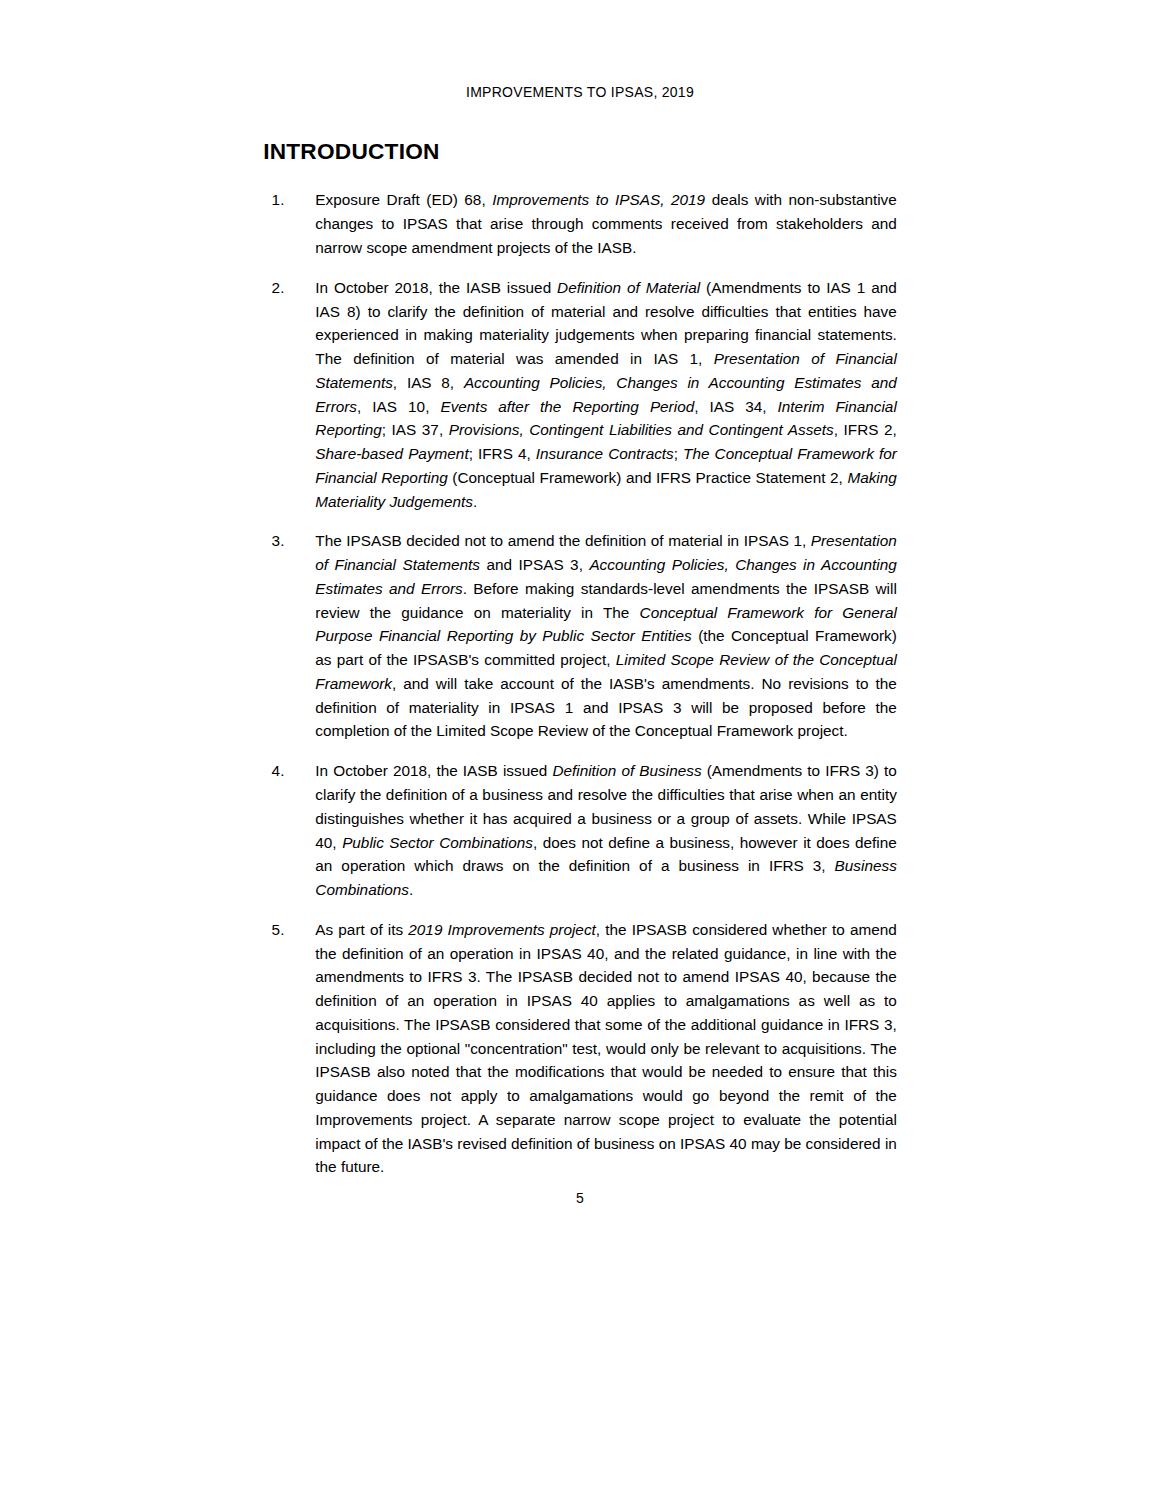IMPROVEMENTS TO IPSAS, 2019
INTRODUCTION
Exposure Draft (ED) 68, Improvements to IPSAS, 2019 deals with non-substantive changes to IPSAS that arise through comments received from stakeholders and narrow scope amendment projects of the IASB.
In October 2018, the IASB issued Definition of Material (Amendments to IAS 1 and IAS 8) to clarify the definition of material and resolve difficulties that entities have experienced in making materiality judgements when preparing financial statements. The definition of material was amended in IAS 1, Presentation of Financial Statements, IAS 8, Accounting Policies, Changes in Accounting Estimates and Errors, IAS 10, Events after the Reporting Period, IAS 34, Interim Financial Reporting; IAS 37, Provisions, Contingent Liabilities and Contingent Assets, IFRS 2, Share-based Payment; IFRS 4, Insurance Contracts; The Conceptual Framework for Financial Reporting (Conceptual Framework) and IFRS Practice Statement 2, Making Materiality Judgements.
The IPSASB decided not to amend the definition of material in IPSAS 1, Presentation of Financial Statements and IPSAS 3, Accounting Policies, Changes in Accounting Estimates and Errors. Before making standards-level amendments the IPSASB will review the guidance on materiality in The Conceptual Framework for General Purpose Financial Reporting by Public Sector Entities (the Conceptual Framework) as part of the IPSASB's committed project, Limited Scope Review of the Conceptual Framework, and will take account of the IASB's amendments. No revisions to the definition of materiality in IPSAS 1 and IPSAS 3 will be proposed before the completion of the Limited Scope Review of the Conceptual Framework project.
In October 2018, the IASB issued Definition of Business (Amendments to IFRS 3) to clarify the definition of a business and resolve the difficulties that arise when an entity distinguishes whether it has acquired a business or a group of assets. While IPSAS 40, Public Sector Combinations, does not define a business, however it does define an operation which draws on the definition of a business in IFRS 3, Business Combinations.
As part of its 2019 Improvements project, the IPSASB considered whether to amend the definition of an operation in IPSAS 40, and the related guidance, in line with the amendments to IFRS 3. The IPSASB decided not to amend IPSAS 40, because the definition of an operation in IPSAS 40 applies to amalgamations as well as to acquisitions. The IPSASB considered that some of the additional guidance in IFRS 3, including the optional "concentration" test, would only be relevant to acquisitions. The IPSASB also noted that the modifications that would be needed to ensure that this guidance does not apply to amalgamations would go beyond the remit of the Improvements project. A separate narrow scope project to evaluate the potential impact of the IASB's revised definition of business on IPSAS 40 may be considered in the future.
5